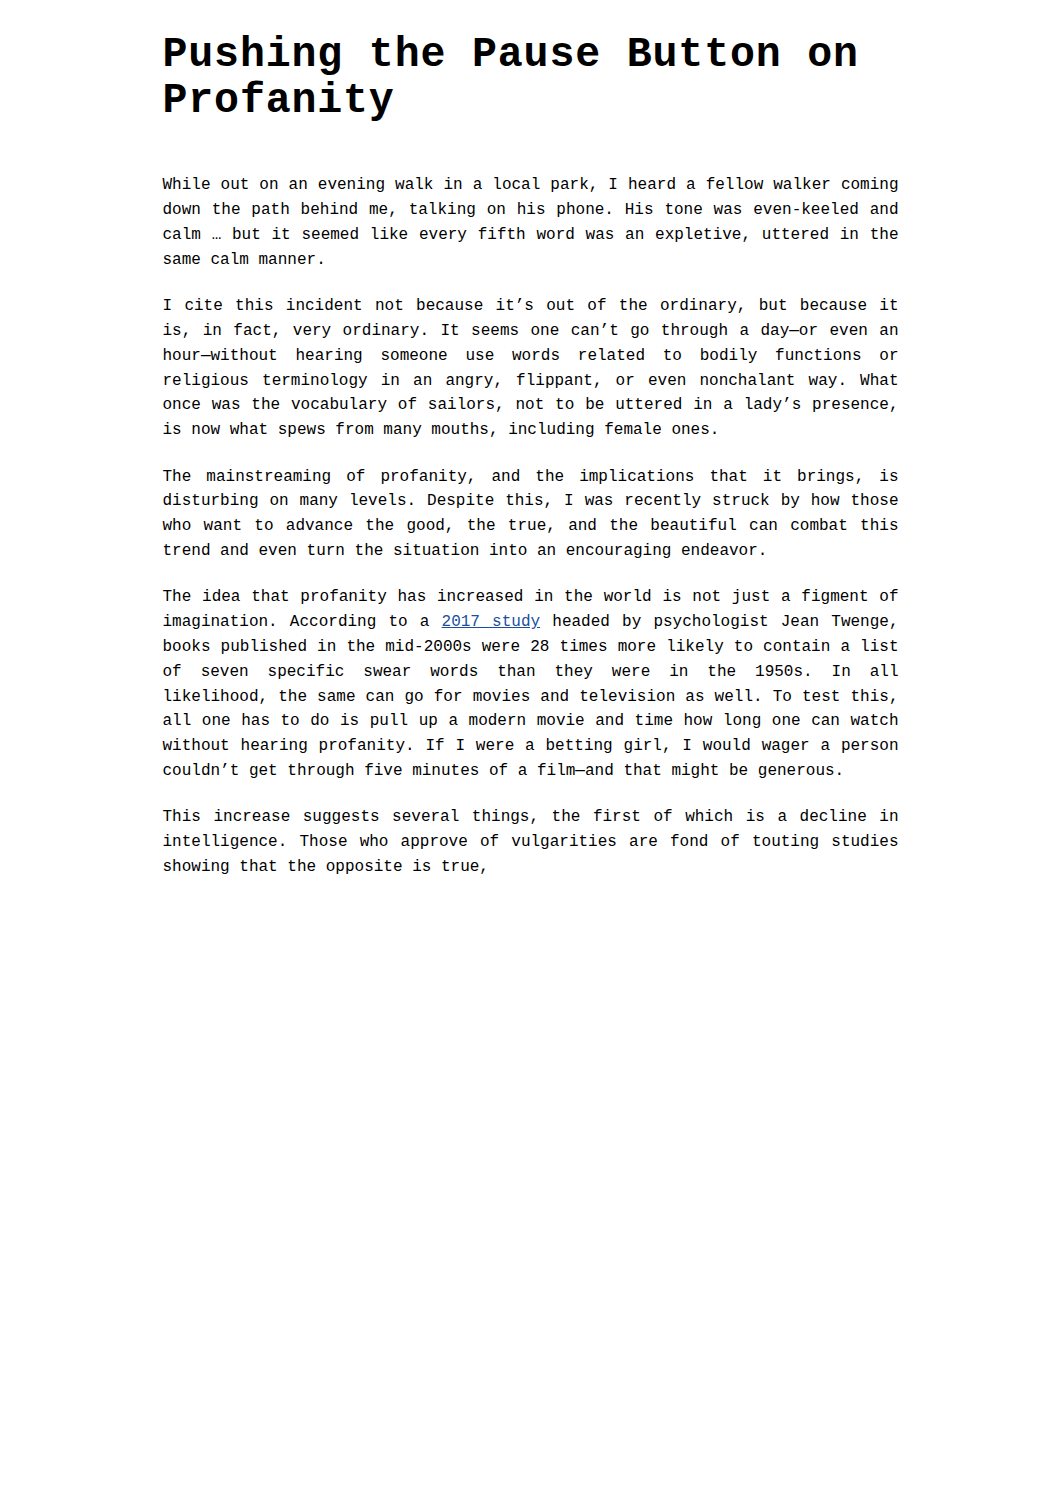Pushing the Pause Button on Profanity
While out on an evening walk in a local park, I heard a fellow walker coming down the path behind me, talking on his phone. His tone was even-keeled and calm … but it seemed like every fifth word was an expletive, uttered in the same calm manner.
I cite this incident not because it’s out of the ordinary, but because it is, in fact, very ordinary. It seems one can’t go through a day—or even an hour—without hearing someone use words related to bodily functions or religious terminology in an angry, flippant, or even nonchalant way. What once was the vocabulary of sailors, not to be uttered in a lady’s presence, is now what spews from many mouths, including female ones.
The mainstreaming of profanity, and the implications that it brings, is disturbing on many levels. Despite this, I was recently struck by how those who want to advance the good, the true, and the beautiful can combat this trend and even turn the situation into an encouraging endeavor.
The idea that profanity has increased in the world is not just a figment of imagination. According to a 2017 study headed by psychologist Jean Twenge, books published in the mid-2000s were 28 times more likely to contain a list of seven specific swear words than they were in the 1950s. In all likelihood, the same can go for movies and television as well. To test this, all one has to do is pull up a modern movie and time how long one can watch without hearing profanity. If I were a betting girl, I would wager a person couldn’t get through five minutes of a film—and that might be generous.
This increase suggests several things, the first of which is a decline in intelligence. Those who approve of vulgarities are fond of touting studies showing that the opposite is true,